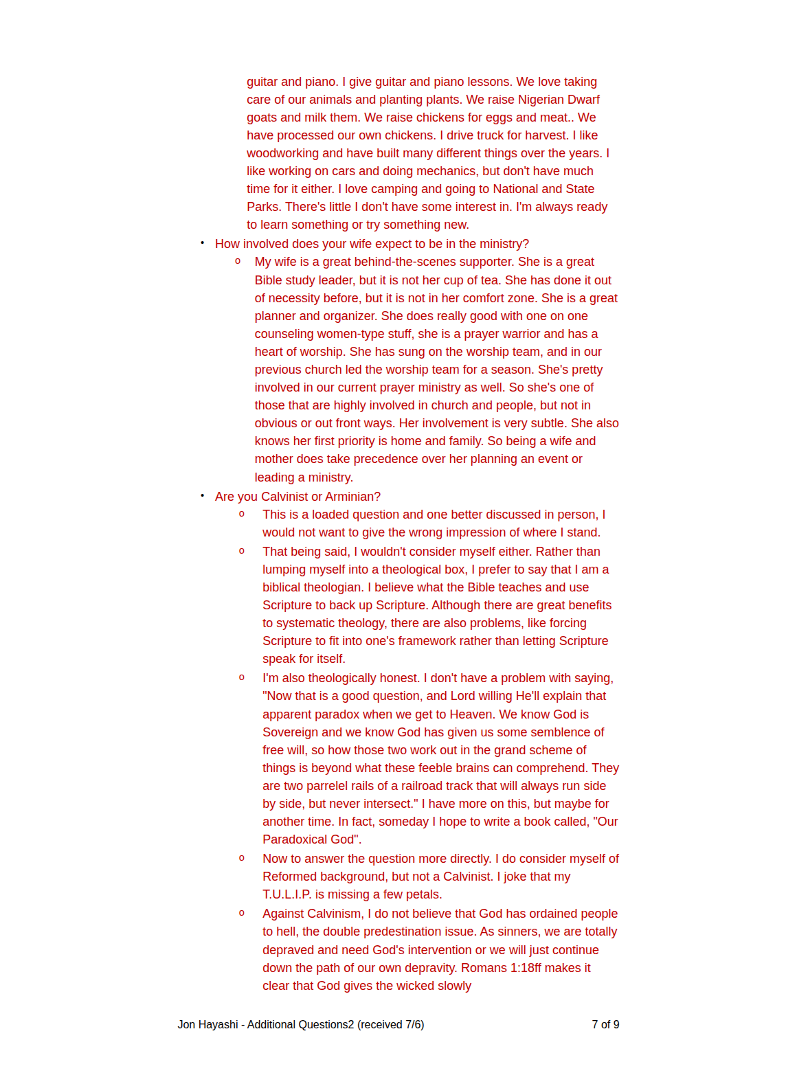guitar and piano. I give guitar and piano lessons. We love taking care of our animals and planting plants. We raise Nigerian Dwarf goats and milk them. We raise chickens for eggs and meat.. We have processed our own chickens. I drive truck for harvest. I like woodworking and have built many different things over the years. I like working on cars and doing mechanics, but don't have much time for it either. I love camping and going to National and State Parks. There's little I don't have some interest in. I'm always ready to learn something or try something new.
How involved does your wife expect to be in the ministry?
My wife is a great behind-the-scenes supporter. She is a great Bible study leader, but it is not her cup of tea. She has done it out of necessity before, but it is not in her comfort zone. She is a great planner and organizer. She does really good with one on one counseling women-type stuff, she is a prayer warrior and has a heart of worship. She has sung on the worship team, and in our previous church led the worship team for a season. She's pretty involved in our current prayer ministry as well. So she's one of those that are highly involved in church and people, but not in obvious or out front ways. Her involvement is very subtle. She also knows her first priority is home and family. So being a wife and mother does take precedence over her planning an event or leading a ministry.
Are you Calvinist or Arminian?
This is a loaded question and one better discussed in person, I would not want to give the wrong impression of where I stand.
That being said, I wouldn't consider myself either. Rather than lumping myself into a theological box, I prefer to say that I am a biblical theologian. I believe what the Bible teaches and use Scripture to back up Scripture. Although there are great benefits to systematic theology, there are also problems, like forcing Scripture to fit into one's framework rather than letting Scripture speak for itself.
I'm also theologically honest. I don't have a problem with saying, "Now that is a good question, and Lord willing He'll explain that apparent paradox when we get to Heaven. We know God is Sovereign and we know God has given us some semblence of free will, so how those two work out in the grand scheme of things is beyond what these feeble brains can comprehend. They are two parrelel rails of a railroad track that will always run side by side, but never intersect." I have more on this, but maybe for another time. In fact, someday I hope to write a book called, "Our Paradoxical God".
Now to answer the question more directly. I do consider myself of Reformed background, but not a Calvinist. I joke that my T.U.L.I.P. is missing a few petals.
Against Calvinism, I do not believe that God has ordained people to hell, the double predestination issue. As sinners, we are totally depraved and need God's intervention or we will just continue down the path of our own depravity. Romans 1:18ff makes it clear that God gives the wicked slowly
Jon Hayashi - Additional Questions2 (received 7/6) 7 of 9